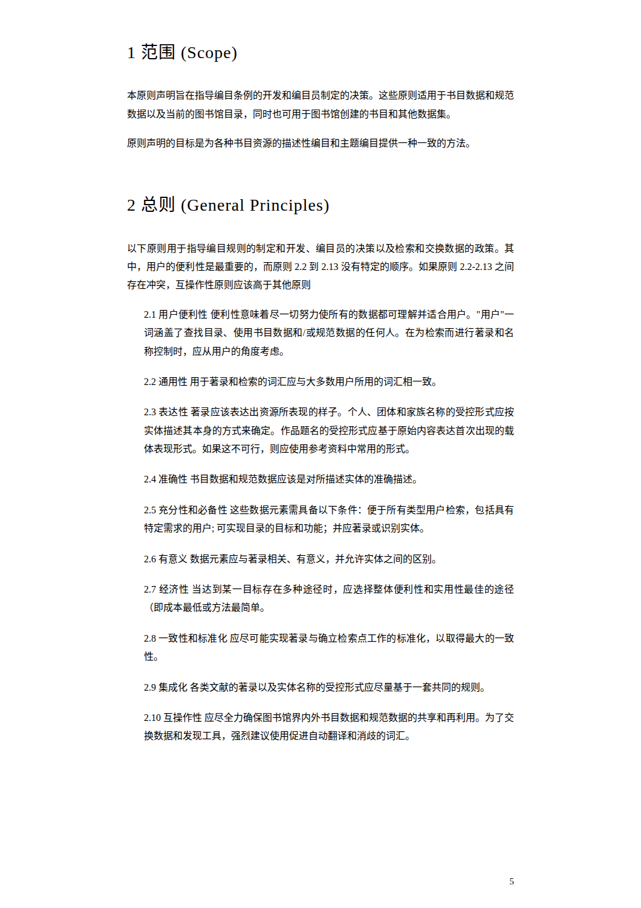1 范围 (Scope)
本原则声明旨在指导编目条例的开发和编目员制定的决策。这些原则适用于书目数据和规范数据以及当前的图书馆目录，同时也可用于图书馆创建的书目和其他数据集。
原则声明的目标是为各种书目资源的描述性编目和主题编目提供一种一致的方法。
2 总则 (General Principles)
以下原则用于指导编目规则的制定和开发、编目员的决策以及检索和交换数据的政策。其中，用户的便利性是最重要的，而原则 2.2 到 2.13 没有特定的顺序。如果原则 2.2-2.13 之间存在冲突，互操作性原则应该高于其他原则
2.1 用户便利性 便利性意味着尽一切努力使所有的数据都可理解并适合用户。"用户"一词涵盖了查找目录、使用书目数据和/或规范数据的任何人。在为检索而进行著录和名称控制时，应从用户的角度考虑。
2.2 通用性 用于著录和检索的词汇应与大多数用户所用的词汇相一致。
2.3 表达性 著录应该表达出资源所表现的样子。个人、团体和家族名称的受控形式应按实体描述其本身的方式来确定。作品题名的受控形式应基于原始内容表达首次出现的载体表现形式。如果这不可行，则应使用参考资料中常用的形式。
2.4 准确性 书目数据和规范数据应该是对所描述实体的准确描述。
2.5 充分性和必备性 这些数据元素需具备以下条件：便于所有类型用户检索，包括具有特定需求的用户; 可实现目录的目标和功能；并应著录或识别实体。
2.6 有意义 数据元素应与著录相关、有意义，并允许实体之间的区别。
2.7 经济性 当达到某一目标存在多种途径时，应选择整体便利性和实用性最佳的途径（即成本最低或方法最简单。
2.8 一致性和标准化 应尽可能实现著录与确立检索点工作的标准化，以取得最大的一致性。
2.9 集成化 各类文献的著录以及实体名称的受控形式应尽量基于一套共同的规则。
2.10 互操作性 应尽全力确保图书馆界内外书目数据和规范数据的共享和再利用。为了交换数据和发现工具，强烈建议使用促进自动翻译和消歧的词汇。
5